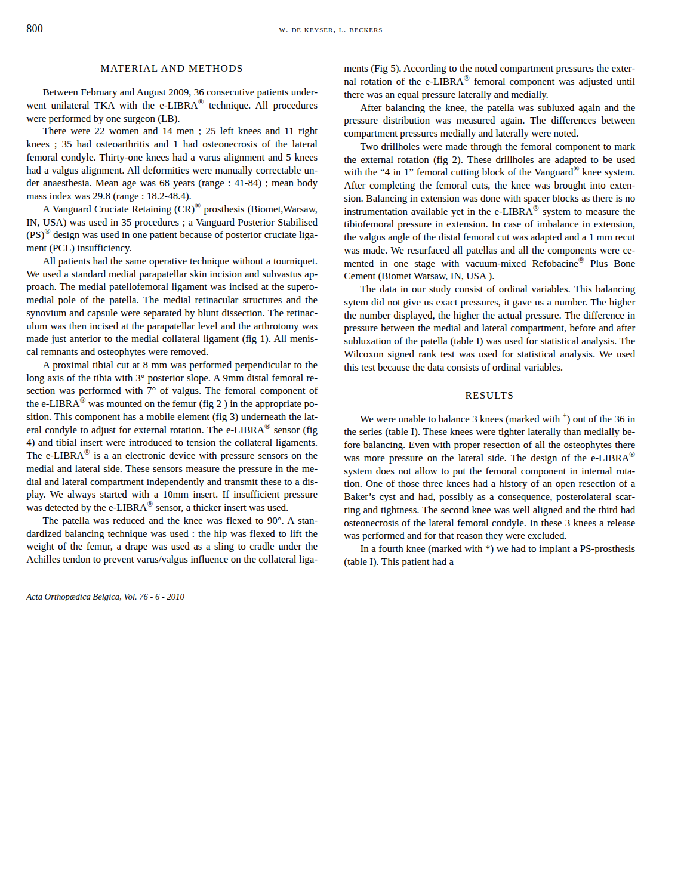800
w. de keyser, l. beckers
MATERIAL AND METHODS
Between February and August 2009, 36 consecutive patients underwent unilateral TKA with the e-LIBRA® technique. All procedures were performed by one surgeon (LB).
There were 22 women and 14 men ; 25 left knees and 11 right knees ; 35 had osteoarthritis and 1 had osteonecrosis of the lateral femoral condyle. Thirty-one knees had a varus alignment and 5 knees had a valgus alignment. All deformities were manually correctable under anaesthesia. Mean age was 68 years (range : 41-84) ; mean body mass index was 29.8 (range : 18.2-48.4).
A Vanguard Cruciate Retaining (CR)® prosthesis (Biomet,Warsaw, IN, USA) was used in 35 procedures ; a Vanguard Posterior Stabilised (PS)® design was used in one patient because of posterior cruciate ligament (PCL) insufficiency.
All patients had the same operative technique without a tourniquet. We used a standard medial parapatellar skin incision and subvastus approach. The medial patellofemoral ligament was incised at the supero-medial pole of the patella. The medial retinacular structures and the synovium and capsule were separated by blunt dissection. The retinaculum was then incised at the parapatellar level and the arthrotomy was made just anterior to the medial collateral ligament (fig 1). All meniscal remnants and osteophytes were removed.
A proximal tibial cut at 8 mm was performed perpendicular to the long axis of the tibia with 3° posterior slope. A 9mm distal femoral resection was performed with 7° of valgus. The femoral component of the e-LIBRA® was mounted on the femur (fig 2 ) in the appropriate position. This component has a mobile element (fig 3) underneath the lateral condyle to adjust for external rotation. The e-LIBRA® sensor (fig 4) and tibial insert were introduced to tension the collateral ligaments. The e-LIBRA® is a an electronic device with pressure sensors on the medial and lateral side. These sensors measure the pressure in the medial and lateral compartment independently and transmit these to a display. We always started with a 10mm insert. If insufficient pressure was detected by the e-LIBRA® sensor, a thicker insert was used.
The patella was reduced and the knee was flexed to 90°. A standardized balancing technique was used : the hip was flexed to lift the weight of the femur, a drape was used as a sling to cradle under the Achilles tendon to prevent varus/valgus influence on the collateral ligaments (Fig 5). According to the noted compartment pressures the external rotation of the e-LIBRA® femoral component was adjusted until there was an equal pressure laterally and medially.
After balancing the knee, the patella was subluxed again and the pressure distribution was measured again. The differences between compartment pressures medially and laterally were noted.
Two drillholes were made through the femoral component to mark the external rotation (fig 2). These drillholes are adapted to be used with the “4 in 1” femoral cutting block of the Vanguard® knee system. After completing the femoral cuts, the knee was brought into extension. Balancing in extension was done with spacer blocks as there is no instrumentation available yet in the e-LIBRA® system to measure the tibiofemoral pressure in extension. In case of imbalance in extension, the valgus angle of the distal femoral cut was adapted and a 1 mm recut was made. We resurfaced all patellas and all the components were cemented in one stage with vacuum-mixed Refobacine® Plus Bone Cement (Biomet Warsaw, IN, USA ).
The data in our study consist of ordinal variables. This balancing sytem did not give us exact pressures, it gave us a number. The higher the number displayed, the higher the actual pressure. The difference in pressure between the medial and lateral compartment, before and after subluxation of the patella (table I) was used for statistical analysis. The Wilcoxon signed rank test was used for statistical analysis. We used this test because the data consists of ordinal variables.
RESULTS
We were unable to balance 3 knees (marked with +) out of the 36 in the series (table I). These knees were tighter laterally than medially before balancing. Even with proper resection of all the osteophytes there was more pressure on the lateral side. The design of the e-LIBRA® system does not allow to put the femoral component in internal rotation. One of those three knees had a history of an open resection of a Baker’s cyst and had, possibly as a consequence, posterolateral scarring and tightness. The second knee was well aligned and the third had osteonecrosis of the lateral femoral condyle. In these 3 knees a release was performed and for that reason they were excluded.
In a fourth knee (marked with *) we had to implant a PS-prosthesis (table I). This patient had a
Acta Orthopædica Belgica, Vol. 76 - 6 - 2010